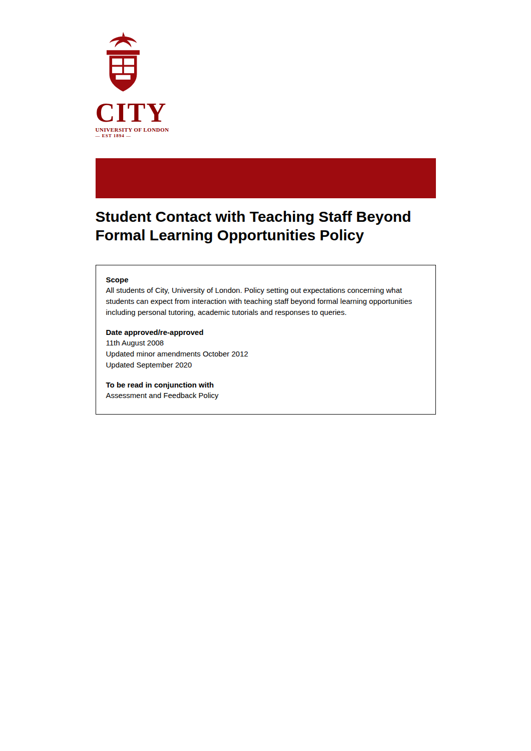CITY
UNIVERSITY OF LONDON
— EST 1894 —
Student Contact with Teaching Staff Beyond Formal Learning Opportunities Policy
Scope
All students of City, University of London. Policy setting out expectations concerning what students can expect from interaction with teaching staff beyond formal learning opportunities including personal tutoring, academic tutorials and responses to queries.
Date approved/re-approved
11th August 2008
Updated minor amendments October 2012
Updated September 2020
To be read in conjunction with
Assessment and Feedback Policy